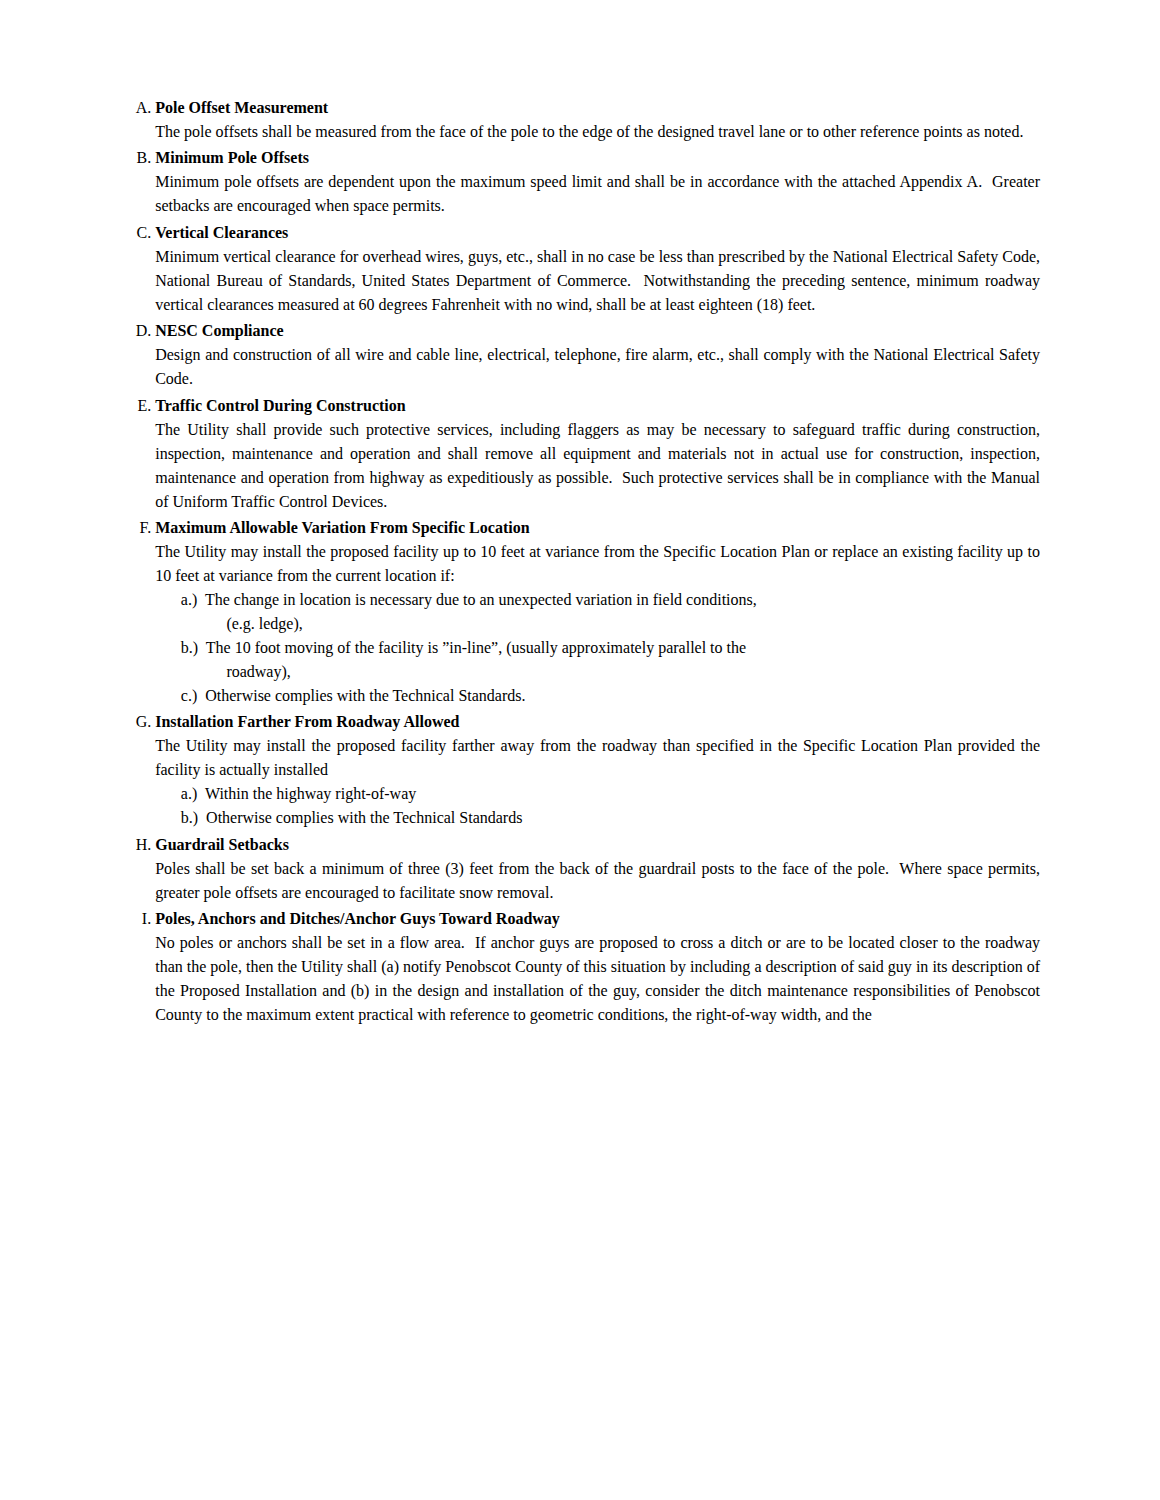Pole Offset Measurement
The pole offsets shall be measured from the face of the pole to the edge of the designed travel lane or to other reference points as noted.
Minimum Pole Offsets
Minimum pole offsets are dependent upon the maximum speed limit and shall be in accordance with the attached Appendix A. Greater setbacks are encouraged when space permits.
Vertical Clearances
Minimum vertical clearance for overhead wires, guys, etc., shall in no case be less than prescribed by the National Electrical Safety Code, National Bureau of Standards, United States Department of Commerce. Notwithstanding the preceding sentence, minimum roadway vertical clearances measured at 60 degrees Fahrenheit with no wind, shall be at least eighteen (18) feet.
NESC Compliance
Design and construction of all wire and cable line, electrical, telephone, fire alarm, etc., shall comply with the National Electrical Safety Code.
Traffic Control During Construction
The Utility shall provide such protective services, including flaggers as may be necessary to safeguard traffic during construction, inspection, maintenance and operation and shall remove all equipment and materials not in actual use for construction, inspection, maintenance and operation from highway as expeditiously as possible. Such protective services shall be in compliance with the Manual of Uniform Traffic Control Devices.
Maximum Allowable Variation From Specific Location
The Utility may install the proposed facility up to 10 feet at variance from the Specific Location Plan or replace an existing facility up to 10 feet at variance from the current location if:
a.) The change in location is necessary due to an unexpected variation in field conditions, (e.g. ledge),
b.) The 10 foot moving of the facility is ”in-line”, (usually approximately parallel to the roadway),
c.) Otherwise complies with the Technical Standards.
Installation Farther From Roadway Allowed
The Utility may install the proposed facility farther away from the roadway than specified in the Specific Location Plan provided the facility is actually installed
a.) Within the highway right-of-way
b.) Otherwise complies with the Technical Standards
Guardrail Setbacks
Poles shall be set back a minimum of three (3) feet from the back of the guardrail posts to the face of the pole. Where space permits, greater pole offsets are encouraged to facilitate snow removal.
Poles, Anchors and Ditches/Anchor Guys Toward Roadway
No poles or anchors shall be set in a flow area. If anchor guys are proposed to cross a ditch or are to be located closer to the roadway than the pole, then the Utility shall (a) notify Penobscot County of this situation by including a description of said guy in its description of the Proposed Installation and (b) in the design and installation of the guy, consider the ditch maintenance responsibilities of Penobscot County to the maximum extent practical with reference to geometric conditions, the right-of-way width, and the